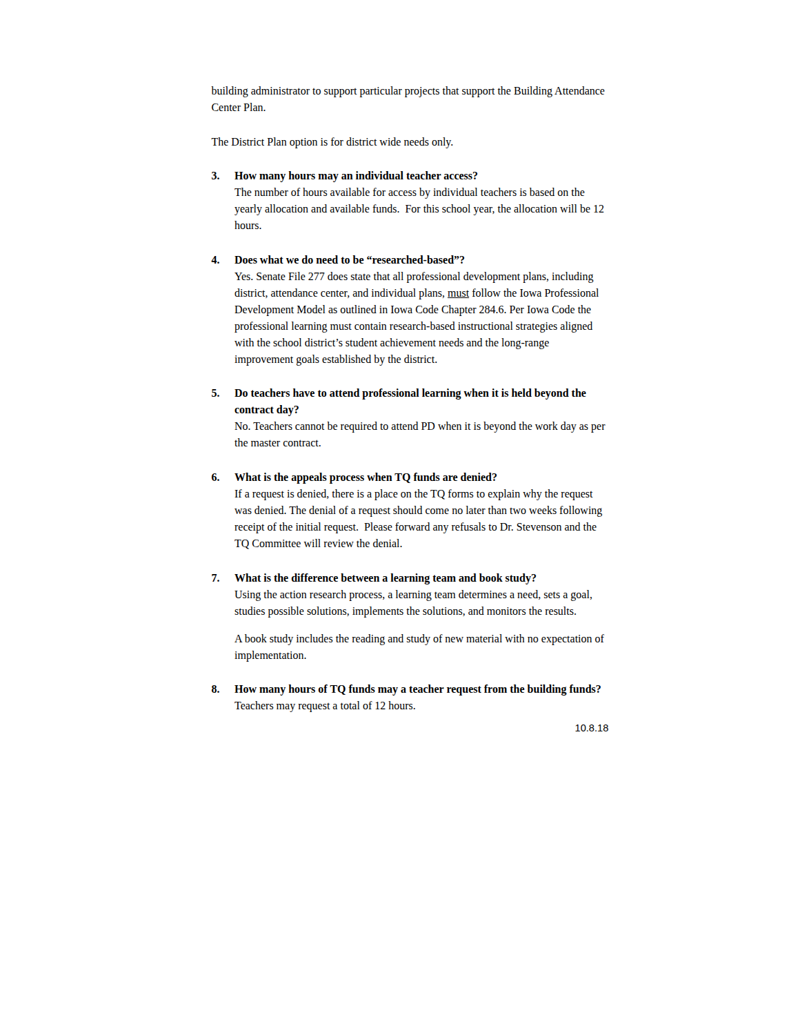building administrator to support particular projects that support the Building Attendance Center Plan.
The District Plan option is for district wide needs only.
3.
How many hours may an individual teacher access?
The number of hours available for access by individual teachers is based on the yearly allocation and available funds. For this school year, the allocation will be 12 hours.
4.
Does what we do need to be “researched-based”?
Yes. Senate File 277 does state that all professional development plans, including district, attendance center, and individual plans, must follow the Iowa Professional Development Model as outlined in Iowa Code Chapter 284.6. Per Iowa Code the professional learning must contain research-based instructional strategies aligned with the school district’s student achievement needs and the long-range improvement goals established by the district.
5.
Do teachers have to attend professional learning when it is held beyond the contract day?
No. Teachers cannot be required to attend PD when it is beyond the work day as per the master contract.
6.
What is the appeals process when TQ funds are denied?
If a request is denied, there is a place on the TQ forms to explain why the request was denied. The denial of a request should come no later than two weeks following receipt of the initial request. Please forward any refusals to Dr. Stevenson and the TQ Committee will review the denial.
7.
What is the difference between a learning team and book study?
Using the action research process, a learning team determines a need, sets a goal, studies possible solutions, implements the solutions, and monitors the results.
A book study includes the reading and study of new material with no expectation of implementation.
8.
How many hours of TQ funds may a teacher request from the building funds?
Teachers may request a total of 12 hours.
10.8.18